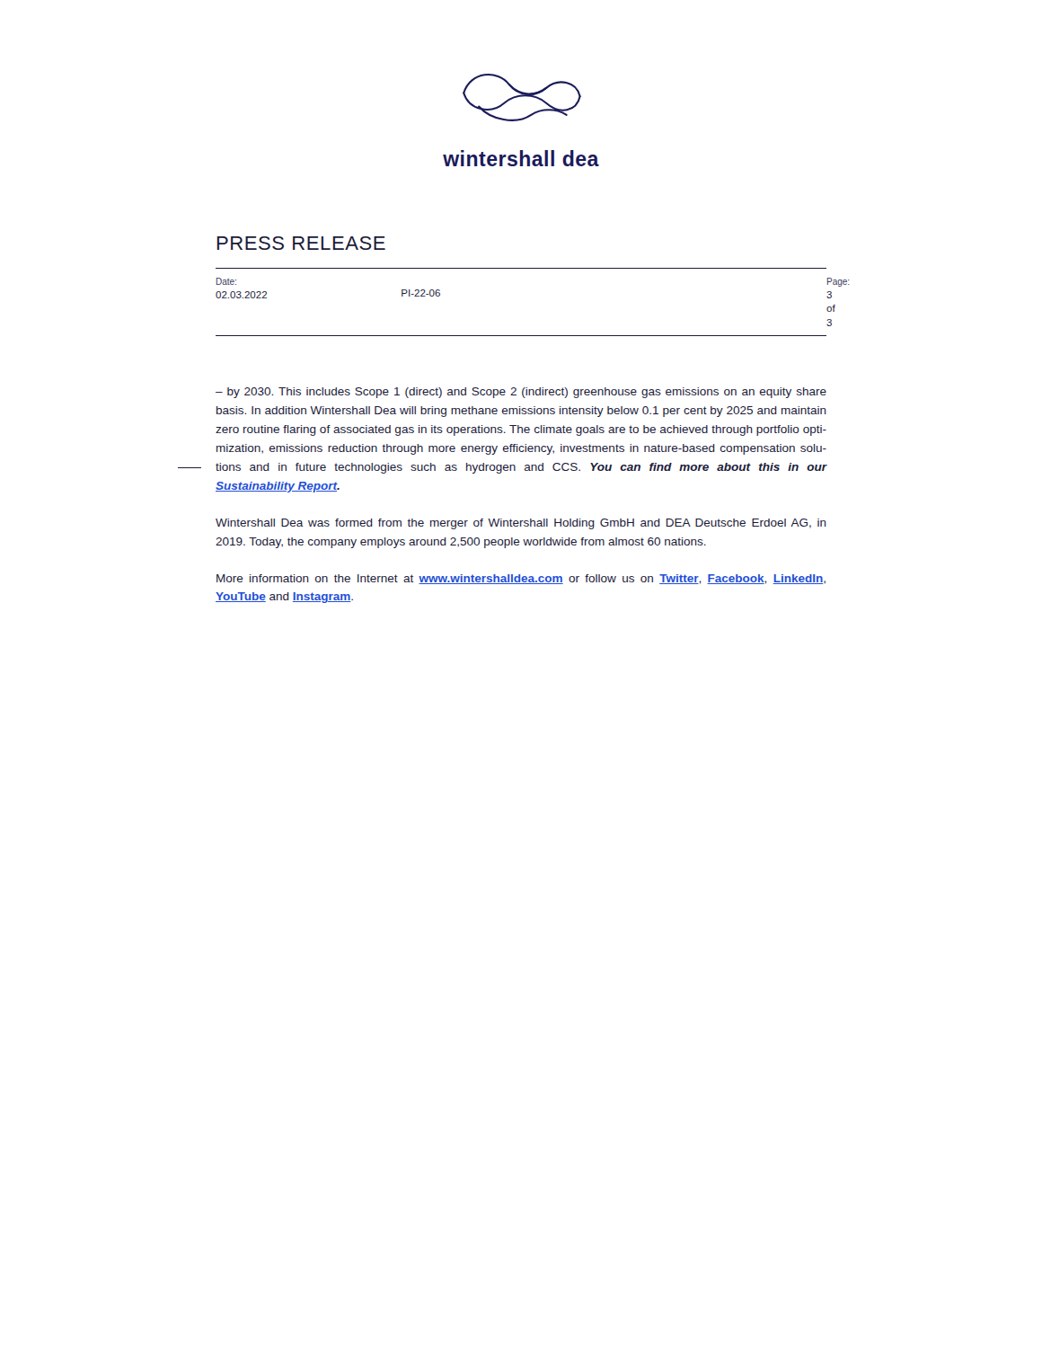wintershall dea
PRESS RELEASE
Date: 02.03.2022
PI-22-06
Page: 3 of 3
– by 2030. This includes Scope 1 (direct) and Scope 2 (indirect) greenhouse gas emissions on an equity share basis. In addition Wintershall Dea will bring methane emissions intensity below 0.1 per cent by 2025 and maintain zero routine flaring of associated gas in its operations. The climate goals are to be achieved through portfolio optimization, emissions reduction through more energy efficiency, investments in nature-based compensation solutions and in future technologies such as hydrogen and CCS. You can find more about this in our Sustainability Report.
Wintershall Dea was formed from the merger of Wintershall Holding GmbH and DEA Deutsche Erdoel AG, in 2019. Today, the company employs around 2,500 people worldwide from almost 60 nations.
More information on the Internet at www.wintershalldea.com or follow us on Twitter, Facebook, LinkedIn, YouTube and Instagram.